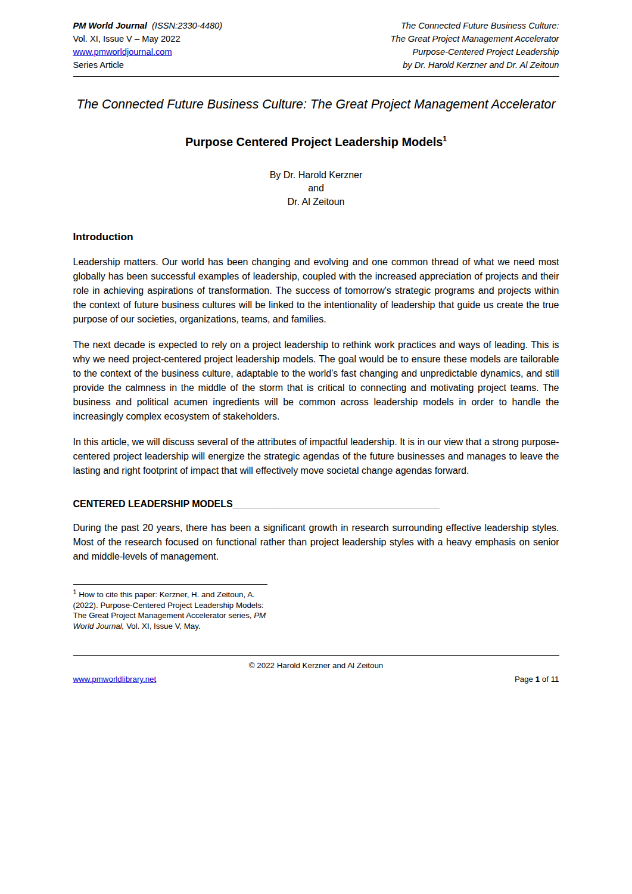PM World Journal (ISSN:2330-4480)
Vol. XI, Issue V – May 2022
www.pmworldjournal.com
Series Article
The Connected Future Business Culture:
The Great Project Management Accelerator
Purpose-Centered Project Leadership
by Dr. Harold Kerzner and Dr. Al Zeitoun
The Connected Future Business Culture: The Great Project Management Accelerator
Purpose Centered Project Leadership Models1
By Dr. Harold Kerzner
and
Dr. Al Zeitoun
Introduction
Leadership matters. Our world has been changing and evolving and one common thread of what we need most globally has been successful examples of leadership, coupled with the increased appreciation of projects and their role in achieving aspirations of transformation. The success of tomorrow's strategic programs and projects within the context of future business cultures will be linked to the intentionality of leadership that guide us create the true purpose of our societies, organizations, teams, and families.
The next decade is expected to rely on a project leadership to rethink work practices and ways of leading. This is why we need project-centered project leadership models. The goal would be to ensure these models are tailorable to the context of the business culture, adaptable to the world's fast changing and unpredictable dynamics, and still provide the calmness in the middle of the storm that is critical to connecting and motivating project teams. The business and political acumen ingredients will be common across leadership models in order to handle the increasingly complex ecosystem of stakeholders.
In this article, we will discuss several of the attributes of impactful leadership. It is in our view that a strong purpose-centered project leadership will energize the strategic agendas of the future businesses and manages to leave the lasting and right footprint of impact that will effectively move societal change agendas forward.
CENTERED LEADERSHIP MODELS_______________________________________
During the past 20 years, there has been a significant growth in research surrounding effective leadership styles. Most of the research focused on functional rather than project leadership styles with a heavy emphasis on senior and middle-levels of management.
1 How to cite this paper: Kerzner, H. and Zeitoun, A. (2022). Purpose-Centered Project Leadership Models: The Great Project Management Accelerator series, PM World Journal, Vol. XI, Issue V, May.
© 2022 Harold Kerzner and Al Zeitoun
www.pmworldlibrary.net Page 1 of 11